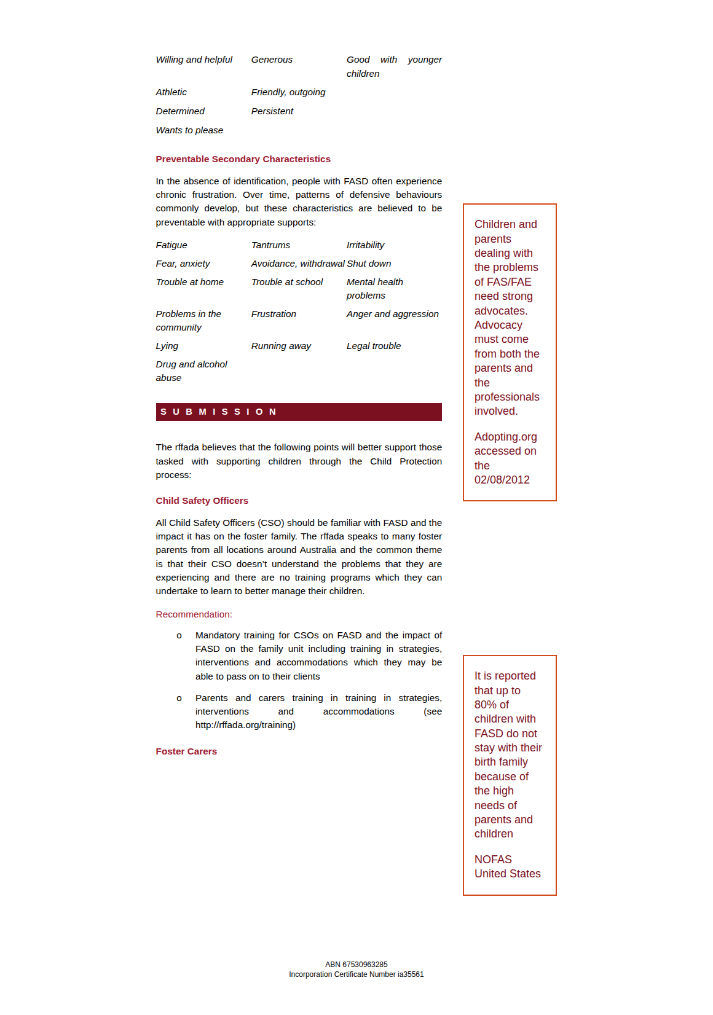| Willing and helpful | Generous | Good with younger children |
| Athletic | Friendly, outgoing | |
| Determined | Persistent | |
| Wants to please | | |
Preventable Secondary Characteristics
In the absence of identification, people with FASD often experience chronic frustration. Over time, patterns of defensive behaviours commonly develop, but these characteristics are believed to be preventable with appropriate supports:
| Fatigue | Tantrums | Irritability |
| Fear, anxiety | Avoidance, withdrawal | Shut down |
| Trouble at home | Trouble at school | Mental health problems |
| Problems in the community | Frustration | Anger and aggression |
| Lying | Running away | Legal trouble |
| Drug and alcohol abuse | | |
S U B M I S S I O N
The rffada believes that the following points will better support those tasked with supporting children through the Child Protection process:
Child Safety Officers
All Child Safety Officers (CSO) should be familiar with FASD and the impact it has on the foster family. The rffada speaks to many foster parents from all locations around Australia and the common theme is that their CSO doesn’t understand the problems that they are experiencing and there are no training programs which they can undertake to learn to better manage their children.
Recommendation:
Mandatory training for CSOs on FASD and the impact of FASD on the family unit including training in strategies, interventions and accommodations which they may be able to pass on to their clients
Parents and carers training in training in strategies, interventions and accommodations (see http://rffada.org/training)
Foster Carers
Children and parents dealing with the problems of FAS/FAE need strong advocates. Advocacy must come from both the parents and the professionals involved.
Adopting.org accessed on the 02/08/2012
It is reported that up to 80% of children with FASD do not stay with their birth family because of the high needs of parents and children
NOFAS United States
ABN 67530963285
Incorporation Certificate Number ia35561